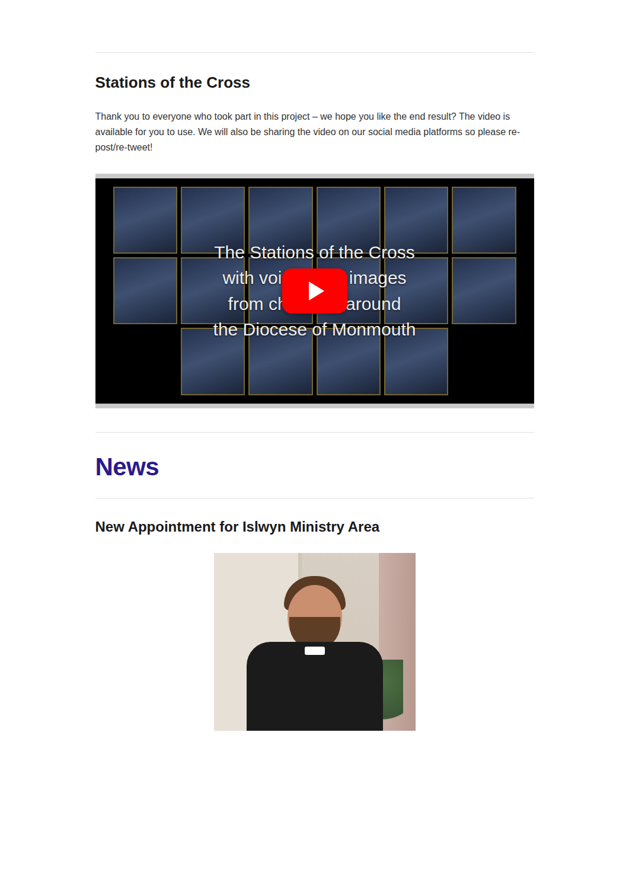Stations of the Cross
Thank you to everyone who took part in this project – we hope you like the end result? The video is available for you to use. We will also be sharing the video on our social media platforms so please re-post/re-tweet!
The Stations of the Cross
with voices and images
from churches around
the Diocese of Monmouth
News
New Appointment for Islwyn Ministry Area